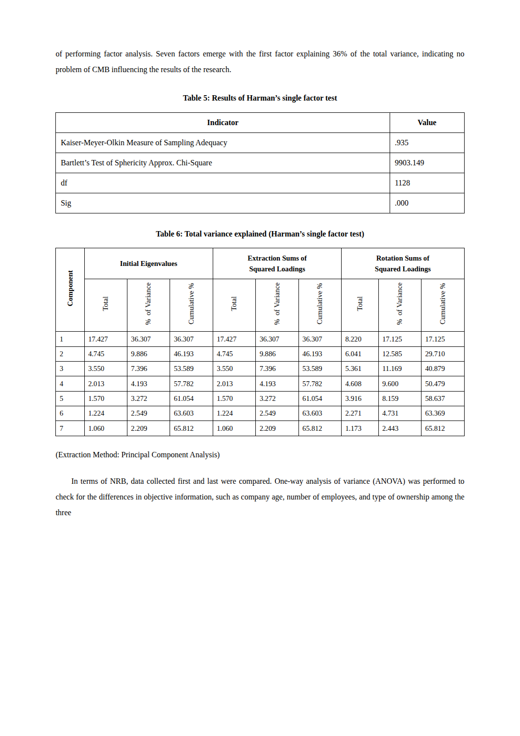of performing factor analysis. Seven factors emerge with the first factor explaining 36% of the total variance, indicating no problem of CMB influencing the results of the research.
Table 5: Results of Harman’s single factor test
| Indicator | Value |
| --- | --- |
| Kaiser-Meyer-Olkin Measure of Sampling Adequacy | .935 |
| Bartlett’s Test of Sphericity Approx. Chi-Square | 9903.149 |
| df | 1128 |
| Sig | .000 |
Table 6: Total variance explained (Harman’s single factor test)
| Component | Initial Eigenvalues | Extraction Sums of Squared Loadings | Rotation Sums of Squared Loadings |
| --- | --- | --- | --- |
| Total | % of Variance | Cumulative % | Total | % of Variance | Cumulative % | Total | % of Variance | Cumulative % |
| 1 | 17.427 | 36.307 | 36.307 | 17.427 | 36.307 | 36.307 | 8.220 | 17.125 | 17.125 |
| 2 | 4.745 | 9.886 | 46.193 | 4.745 | 9.886 | 46.193 | 6.041 | 12.585 | 29.710 |
| 3 | 3.550 | 7.396 | 53.589 | 3.550 | 7.396 | 53.589 | 5.361 | 11.169 | 40.879 |
| 4 | 2.013 | 4.193 | 57.782 | 2.013 | 4.193 | 57.782 | 4.608 | 9.600 | 50.479 |
| 5 | 1.570 | 3.272 | 61.054 | 1.570 | 3.272 | 61.054 | 3.916 | 8.159 | 58.637 |
| 6 | 1.224 | 2.549 | 63.603 | 1.224 | 2.549 | 63.603 | 2.271 | 4.731 | 63.369 |
| 7 | 1.060 | 2.209 | 65.812 | 1.060 | 2.209 | 65.812 | 1.173 | 2.443 | 65.812 |
(Extraction Method: Principal Component Analysis)
In terms of NRB, data collected first and last were compared. One-way analysis of variance (ANOVA) was performed to check for the differences in objective information, such as company age, number of employees, and type of ownership among the three